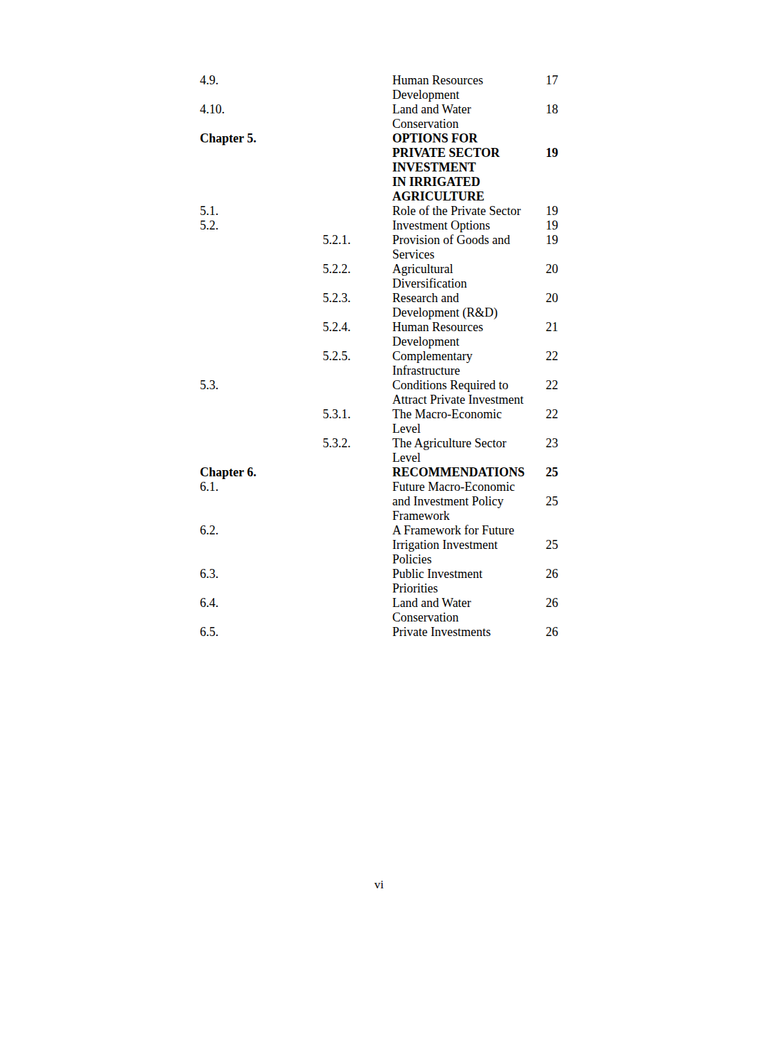| 4.9. | Human Resources Development | 17 |
| 4.10. | Land and Water Conservation | 18 |
| Chapter 5. | OPTIONS FOR PRIVATE SECTOR INVESTMENT IN IRRIGATED AGRICULTURE | 19 |
| 5.1. | Role of the Private Sector | 19 |
| 5.2. | Investment Options | 19 |
| 5.2.1. | Provision of Goods and Services | 19 |
| 5.2.2. | Agricultural Diversification | 20 |
| 5.2.3. | Research and Development (R&D) | 20 |
| 5.2.4. | Human Resources Development | 21 |
| 5.2.5. | Complementary Infrastructure | 22 |
| 5.3. | Conditions Required to Attract Private Investment | 22 |
| 5.3.1. | The Macro-Economic Level | 22 |
| 5.3.2. | The Agriculture Sector Level | 23 |
| Chapter 6. | RECOMMENDATIONS | 25 |
| 6.1. | Future Macro-Economic and Investment Policy Framework | 25 |
| 6.2. | A Framework for Future Irrigation Investment Policies | 25 |
| 6.3. | Public Investment Priorities | 26 |
| 6.4. | Land and Water Conservation | 26 |
| 6.5. | Private Investments | 26 |
vi